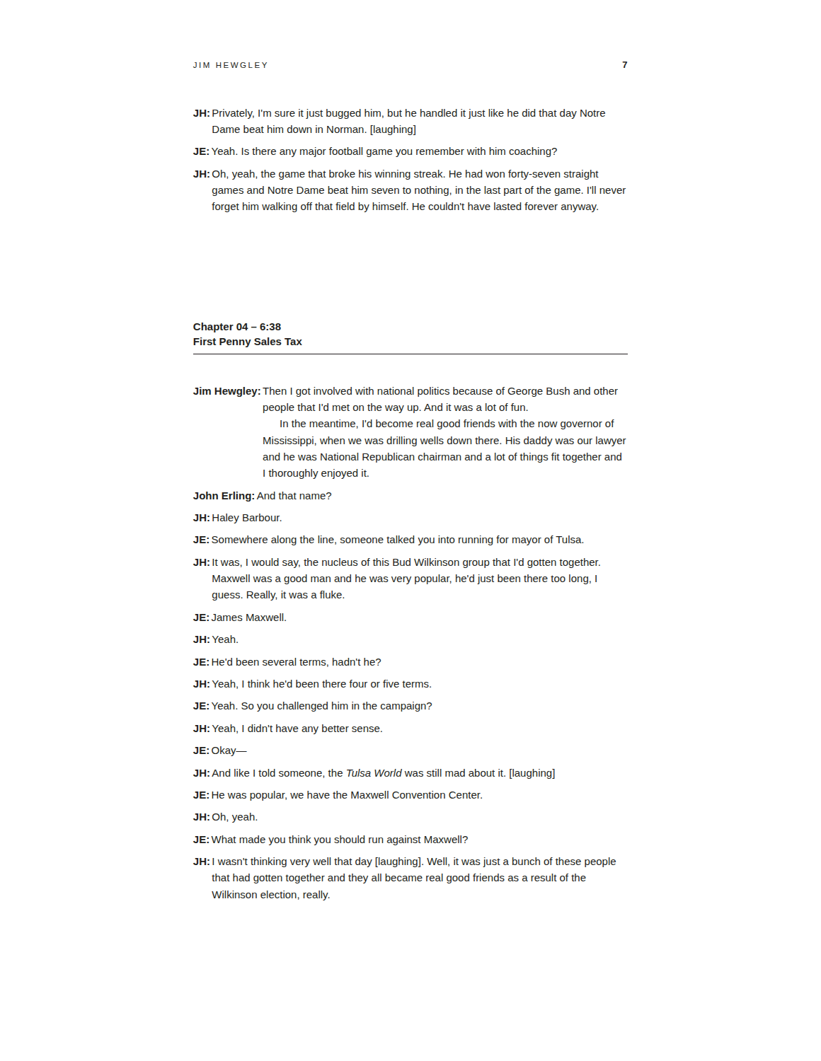Jim Hewgley 7
JH:
Privately, I'm sure it just bugged him, but he handled it just like he did that day Notre Dame beat him down in Norman. [laughing]
JE:
Yeah. Is there any major football game you remember with him coaching?
JH:
Oh, yeah, the game that broke his winning streak. He had won forty-seven straight games and Notre Dame beat him seven to nothing, in the last part of the game. I'll never forget him walking off that field by himself. He couldn't have lasted forever anyway.
Chapter 04 – 6:38
First Penny Sales Tax
Jim Hewgley:
Then I got involved with national politics because of George Bush and other people that I'd met on the way up. And it was a lot of fun.
In the meantime, I'd become real good friends with the now governor of Mississippi, when we was drilling wells down there. His daddy was our lawyer and he was National Republican chairman and a lot of things fit together and I thoroughly enjoyed it.
John Erling:
And that name?
JH:
Haley Barbour.
JE:
Somewhere along the line, someone talked you into running for mayor of Tulsa.
JH:
It was, I would say, the nucleus of this Bud Wilkinson group that I'd gotten together. Maxwell was a good man and he was very popular, he'd just been there too long, I guess. Really, it was a fluke.
JE:
James Maxwell.
JH:
Yeah.
JE:
He'd been several terms, hadn't he?
JH:
Yeah, I think he'd been there four or five terms.
JE:
Yeah. So you challenged him in the campaign?
JH:
Yeah, I didn't have any better sense.
JE:
Okay—
JH:
And like I told someone, the Tulsa World was still mad about it. [laughing]
JE:
He was popular, we have the Maxwell Convention Center.
JH:
Oh, yeah.
JE:
What made you think you should run against Maxwell?
JH:
I wasn't thinking very well that day [laughing]. Well, it was just a bunch of these people that had gotten together and they all became real good friends as a result of the Wilkinson election, really.